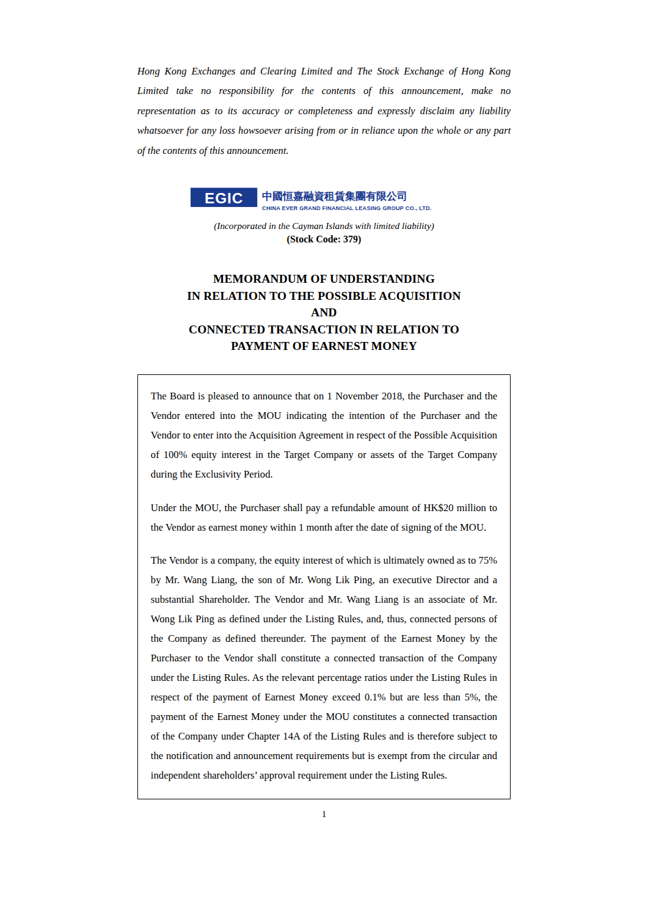Hong Kong Exchanges and Clearing Limited and The Stock Exchange of Hong Kong Limited take no responsibility for the contents of this announcement, make no representation as to its accuracy or completeness and expressly disclaim any liability whatsoever for any loss howsoever arising from or in reliance upon the whole or any part of the contents of this announcement.
EGIC 中國恒嘉融資租賃集團有限公司 CHINA EVER GRAND FINANCIAL LEASING GROUP CO., LTD.
(Incorporated in the Cayman Islands with limited liability)
(Stock Code: 379)
MEMORANDUM OF UNDERSTANDING
IN RELATION TO THE POSSIBLE ACQUISITION
AND
CONNECTED TRANSACTION IN RELATION TO
PAYMENT OF EARNEST MONEY
The Board is pleased to announce that on 1 November 2018, the Purchaser and the Vendor entered into the MOU indicating the intention of the Purchaser and the Vendor to enter into the Acquisition Agreement in respect of the Possible Acquisition of 100% equity interest in the Target Company or assets of the Target Company during the Exclusivity Period.
Under the MOU, the Purchaser shall pay a refundable amount of HK$20 million to the Vendor as earnest money within 1 month after the date of signing of the MOU.
The Vendor is a company, the equity interest of which is ultimately owned as to 75% by Mr. Wang Liang, the son of Mr. Wong Lik Ping, an executive Director and a substantial Shareholder. The Vendor and Mr. Wang Liang is an associate of Mr. Wong Lik Ping as defined under the Listing Rules, and, thus, connected persons of the Company as defined thereunder. The payment of the Earnest Money by the Purchaser to the Vendor shall constitute a connected transaction of the Company under the Listing Rules. As the relevant percentage ratios under the Listing Rules in respect of the payment of Earnest Money exceed 0.1% but are less than 5%, the payment of the Earnest Money under the MOU constitutes a connected transaction of the Company under Chapter 14A of the Listing Rules and is therefore subject to the notification and announcement requirements but is exempt from the circular and independent shareholders’ approval requirement under the Listing Rules.
1